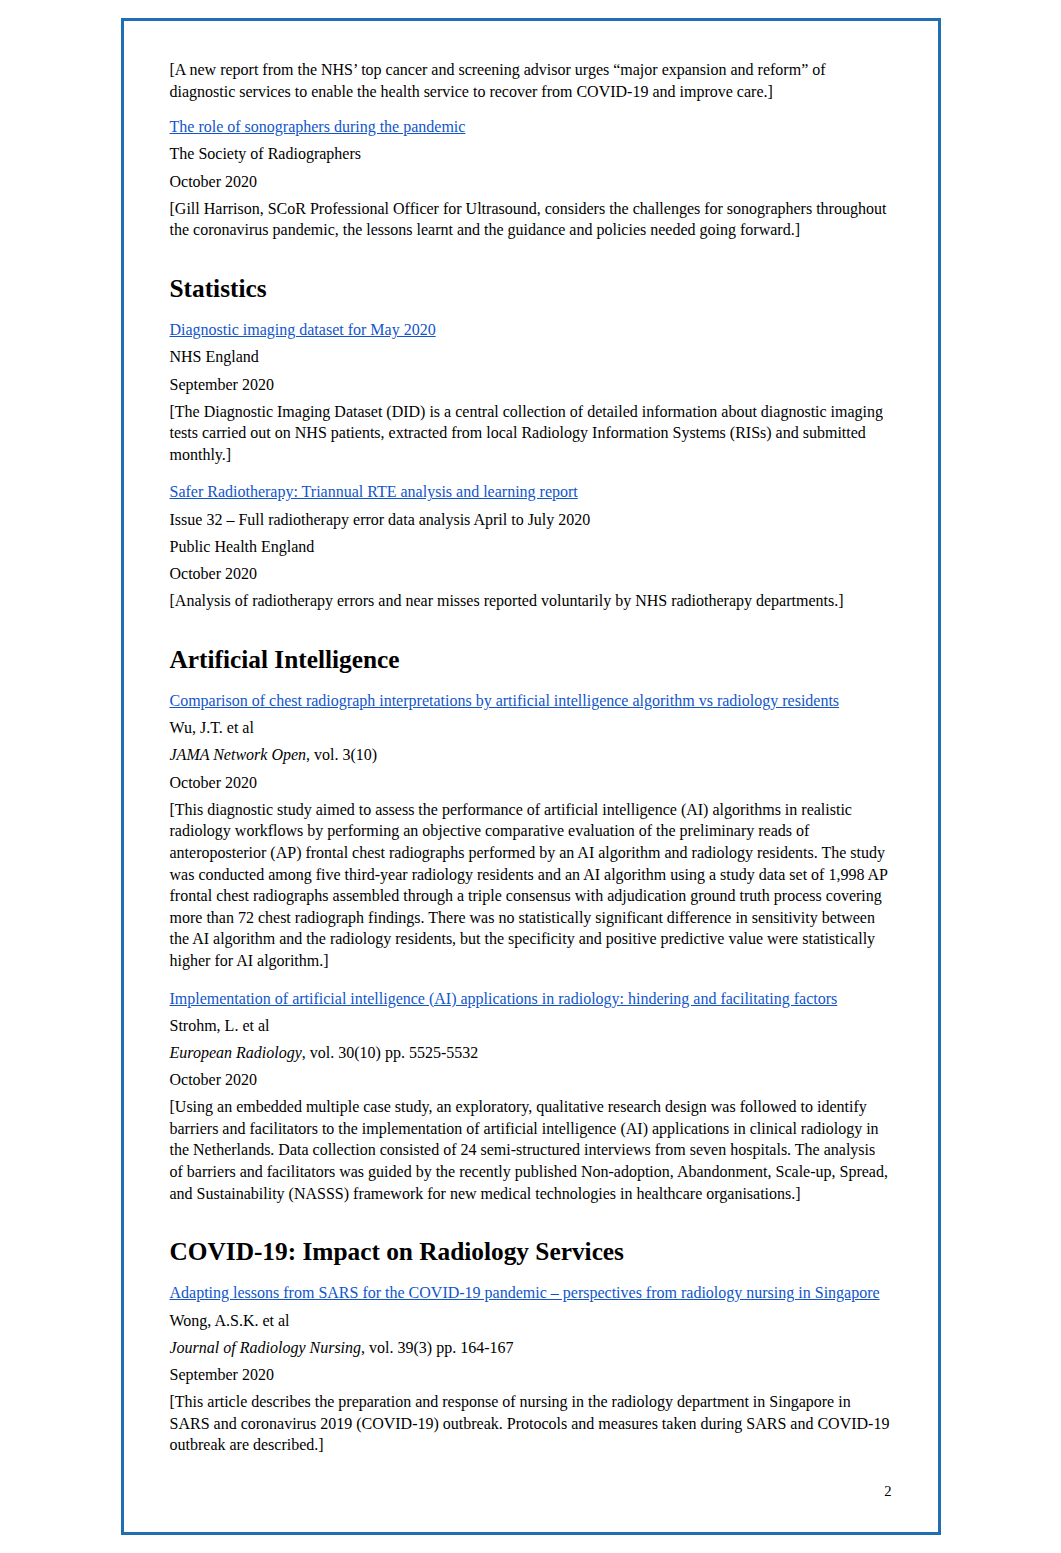[A new report from the NHS’ top cancer and screening advisor urges “major expansion and reform” of diagnostic services to enable the health service to recover from COVID-19 and improve care.]
The role of sonographers during the pandemic
The Society of Radiographers
October 2020
[Gill Harrison, SCoR Professional Officer for Ultrasound, considers the challenges for sonographers throughout the coronavirus pandemic, the lessons learnt and the guidance and policies needed going forward.]
Statistics
Diagnostic imaging dataset for May 2020
NHS England
September 2020
[The Diagnostic Imaging Dataset (DID) is a central collection of detailed information about diagnostic imaging tests carried out on NHS patients, extracted from local Radiology Information Systems (RISs) and submitted monthly.]
Safer Radiotherapy: Triannual RTE analysis and learning report
Issue 32 – Full radiotherapy error data analysis April to July 2020
Public Health England
October 2020
[Analysis of radiotherapy errors and near misses reported voluntarily by NHS radiotherapy departments.]
Artificial Intelligence
Comparison of chest radiograph interpretations by artificial intelligence algorithm vs radiology residents
Wu, J.T. et al
JAMA Network Open, vol. 3(10)
October 2020
[This diagnostic study aimed to assess the performance of artificial intelligence (AI) algorithms in realistic radiology workflows by performing an objective comparative evaluation of the preliminary reads of anteroposterior (AP) frontal chest radiographs performed by an AI algorithm and radiology residents. The study was conducted among five third-year radiology residents and an AI algorithm using a study data set of 1,998 AP frontal chest radiographs assembled through a triple consensus with adjudication ground truth process covering more than 72 chest radiograph findings. There was no statistically significant difference in sensitivity between the AI algorithm and the radiology residents, but the specificity and positive predictive value were statistically higher for AI algorithm.]
Implementation of artificial intelligence (AI) applications in radiology: hindering and facilitating factors
Strohm, L. et al
European Radiology, vol. 30(10) pp. 5525-5532
October 2020
[Using an embedded multiple case study, an exploratory, qualitative research design was followed to identify barriers and facilitators to the implementation of artificial intelligence (AI) applications in clinical radiology in the Netherlands. Data collection consisted of 24 semi-structured interviews from seven hospitals. The analysis of barriers and facilitators was guided by the recently published Non-adoption, Abandonment, Scale-up, Spread, and Sustainability (NASSS) framework for new medical technologies in healthcare organisations.]
COVID-19: Impact on Radiology Services
Adapting lessons from SARS for the COVID-19 pandemic – perspectives from radiology nursing in Singapore
Wong, A.S.K. et al
Journal of Radiology Nursing, vol. 39(3) pp. 164-167
September 2020
[This article describes the preparation and response of nursing in the radiology department in Singapore in SARS and coronavirus 2019 (COVID-19) outbreak. Protocols and measures taken during SARS and COVID-19 outbreak are described.]
2